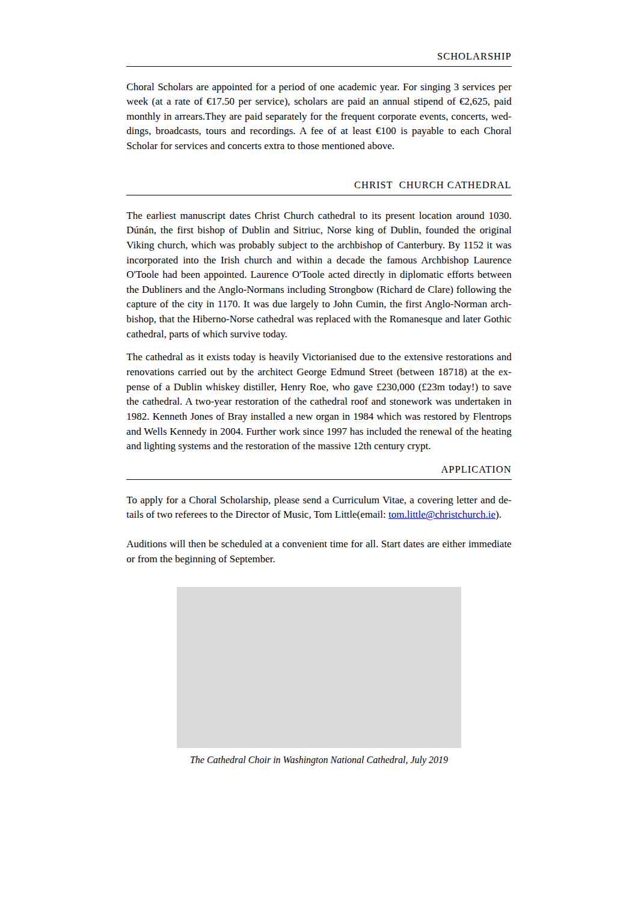SCHOLARSHIP
Choral Scholars are appointed for a period of one academic year. For singing 3 services per week (at a rate of €17.50 per service), scholars are paid an annual stipend of €2,625, paid monthly in arrears.They are paid separately for the frequent corporate events, concerts, weddings, broadcasts, tours and recordings. A fee of at least €100 is payable to each Choral Scholar for services and concerts extra to those mentioned above.
CHRIST CHURCH CATHEDRAL
The earliest manuscript dates Christ Church cathedral to its present location around 1030. Dúnán, the first bishop of Dublin and Sitriuc, Norse king of Dublin, founded the original Viking church, which was probably subject to the archbishop of Canterbury. By 1152 it was incorporated into the Irish church and within a decade the famous Archbishop Laurence O'Toole had been appointed. Laurence O'Toole acted directly in diplomatic efforts between the Dubliners and the Anglo-Normans including Strongbow (Richard de Clare) following the capture of the city in 1170. It was due largely to John Cumin, the first Anglo-Norman archbishop, that the Hiberno-Norse cathedral was replaced with the Romanesque and later Gothic cathedral, parts of which survive today.
The cathedral as it exists today is heavily Victorianised due to the extensive restorations and renovations carried out by the architect George Edmund Street (between 18718) at the expense of a Dublin whiskey distiller, Henry Roe, who gave £230,000 (£23m today!) to save the cathedral. A two-year restoration of the cathedral roof and stonework was undertaken in 1982. Kenneth Jones of Bray installed a new organ in 1984 which was restored by Flentrops and Wells Kennedy in 2004. Further work since 1997 has included the renewal of the heating and lighting systems and the restoration of the massive 12th century crypt.
APPLICATION
To apply for a Choral Scholarship, please send a Curriculum Vitae, a covering letter and details of two referees to the Director of Music, Tom Little(email: tom.little@christchurch.ie).
Auditions will then be scheduled at a convenient time for all. Start dates are either immediate or from the beginning of September.
The Cathedral Choir in Washington National Cathedral, July 2019